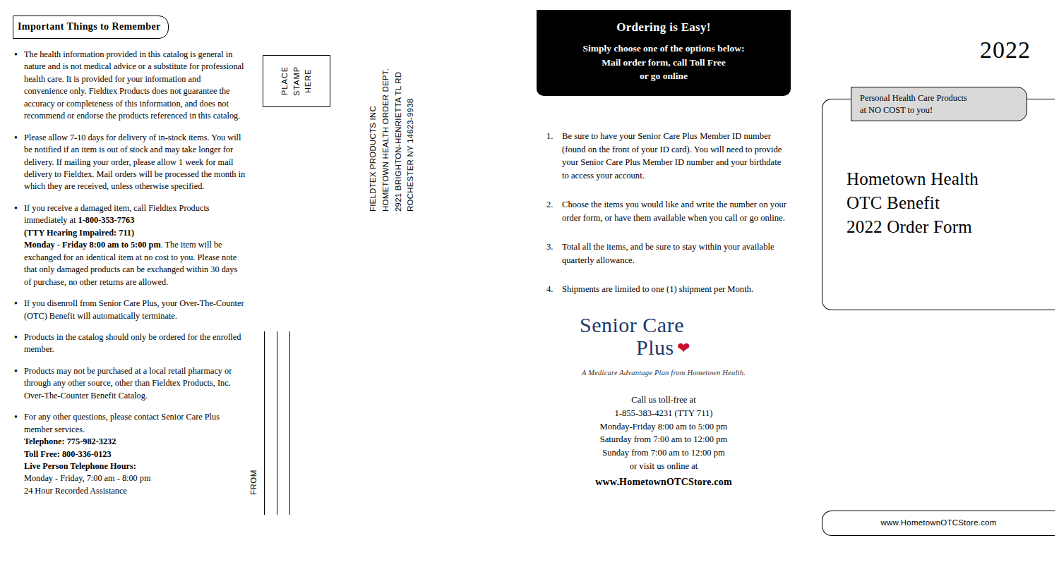Important Things to Remember
The health information provided in this catalog is general in nature and is not medical advice or a substitute for professional health care. It is provided for your information and convenience only. Fieldtex Products does not guarantee the accuracy or completeness of this information, and does not recommend or endorse the products referenced in this catalog.
Please allow 7-10 days for delivery of in-stock items. You will be notified if an item is out of stock and may take longer for delivery. If mailing your order, please allow 1 week for mail delivery to Fieldtex. Mail orders will be processed the month in which they are received, unless otherwise specified.
If you receive a damaged item, call Fieldtex Products immediately at 1-800-353-7763
(TTY Hearing Impaired: 711)
Monday - Friday 8:00 am to 5:00 pm. The item will be exchanged for an identical item at no cost to you. Please note that only damaged products can be exchanged within 30 days of purchase, no other returns are allowed.
If you disenroll from Senior Care Plus, your Over-The-Counter (OTC) Benefit will automatically terminate.
Products in the catalog should only be ordered for the enrolled member.
Products may not be purchased at a local retail pharmacy or through any other source, other than Fieldtex Products, Inc. Over-The-Counter Benefit Catalog.
For any other questions, please contact Senior Care Plus member services.
Telephone: 775-982-3232
Toll Free: 800-336-0123
Live Person Telephone Hours:
Monday - Friday, 7:00 am - 8:00 pm
24 Hour Recorded Assistance
PLACE
STAMP
HERE
FIELDTEX PRODUCTS INC
HOMETOWN HEALTH ORDER DEPT.
2921 BRIGHTON-HENRIETTA TL RD
ROCHESTER NY 14623-9938
FROM
Ordering is Easy!
Simply choose one of the options below:
Mail order form, call Toll Free
or go online
Be sure to have your Senior Care Plus Member ID number (found on the front of your ID card). You will need to provide your Senior Care Plus Member ID number and your birthdate to access your account.
Choose the items you would like and write the number on your order form, or have them available when you call or go online.
Total all the items, and be sure to stay within your available quarterly allowance.
Shipments are limited to one (1) shipment per Month.
Senior Care
Plus❤
A Medicare Advantage Plan from Hometown Health.
Call us toll-free at
1-855-383-4231 (TTY 711)
Monday-Friday 8:00 am to 5:00 pm
Saturday from 7:00 am to 12:00 pm
Sunday from 7:00 am to 12:00 pm
or visit us online at
www.HometownOTCStore.com
2022
Personal Health Care Products
at NO COST to you!
Hometown Health
OTC Benefit
2022 Order Form
www.HometownOTCStore.com